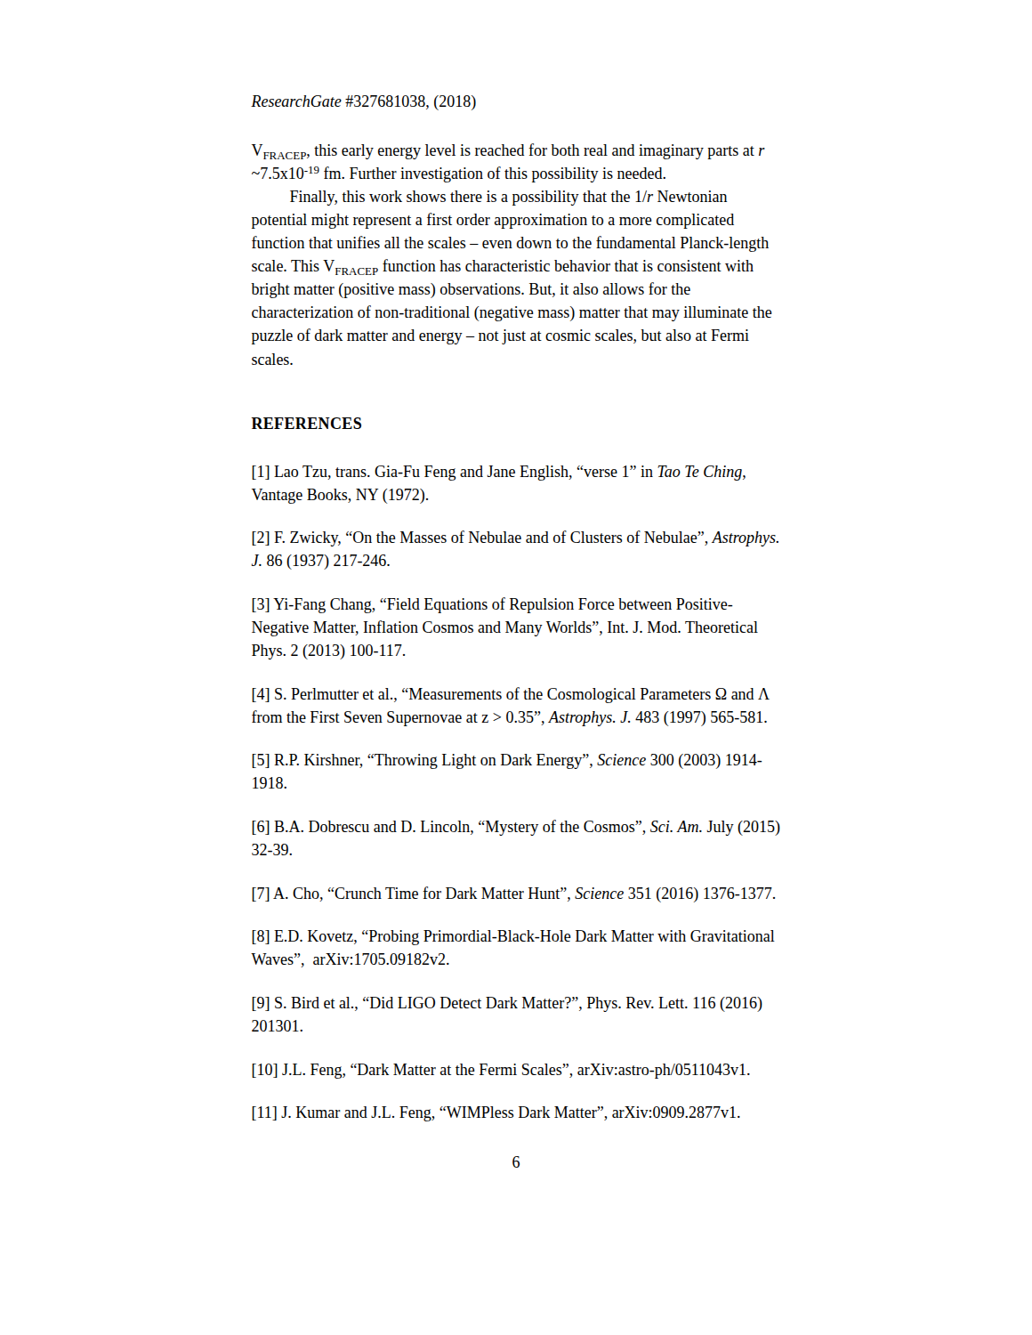ResearchGate #327681038, (2018)
VFRACEP, this early energy level is reached for both real and imaginary parts at r ~7.5x10-19 fm. Further investigation of this possibility is needed.
Finally, this work shows there is a possibility that the 1/r Newtonian potential might represent a first order approximation to a more complicated function that unifies all the scales – even down to the fundamental Planck-length scale. This VFRACEP function has characteristic behavior that is consistent with bright matter (positive mass) observations. But, it also allows for the characterization of non-traditional (negative mass) matter that may illuminate the puzzle of dark matter and energy – not just at cosmic scales, but also at Fermi scales.
REFERENCES
[1] Lao Tzu, trans. Gia-Fu Feng and Jane English, “verse 1” in Tao Te Ching, Vantage Books, NY (1972).
[2] F. Zwicky, “On the Masses of Nebulae and of Clusters of Nebulae”, Astrophys. J. 86 (1937) 217-246.
[3] Yi-Fang Chang, “Field Equations of Repulsion Force between Positive-Negative Matter, Inflation Cosmos and Many Worlds”, Int. J. Mod. Theoretical Phys. 2 (2013) 100-117.
[4] S. Perlmutter et al., “Measurements of the Cosmological Parameters Ω and Λ from the First Seven Supernovae at z > 0.35”, Astrophys. J. 483 (1997) 565-581.
[5] R.P. Kirshner, “Throwing Light on Dark Energy”, Science 300 (2003) 1914-1918.
[6] B.A. Dobrescu and D. Lincoln, “Mystery of the Cosmos”, Sci. Am. July (2015) 32-39.
[7] A. Cho, “Crunch Time for Dark Matter Hunt”, Science 351 (2016) 1376-1377.
[8] E.D. Kovetz, “Probing Primordial-Black-Hole Dark Matter with Gravitational Waves”, arXiv:1705.09182v2.
[9] S. Bird et al., “Did LIGO Detect Dark Matter?”, Phys. Rev. Lett. 116 (2016) 201301.
[10] J.L. Feng, “Dark Matter at the Fermi Scales”, arXiv:astro-ph/0511043v1.
[11] J. Kumar and J.L. Feng, “WIMPless Dark Matter”, arXiv:0909.2877v1.
6